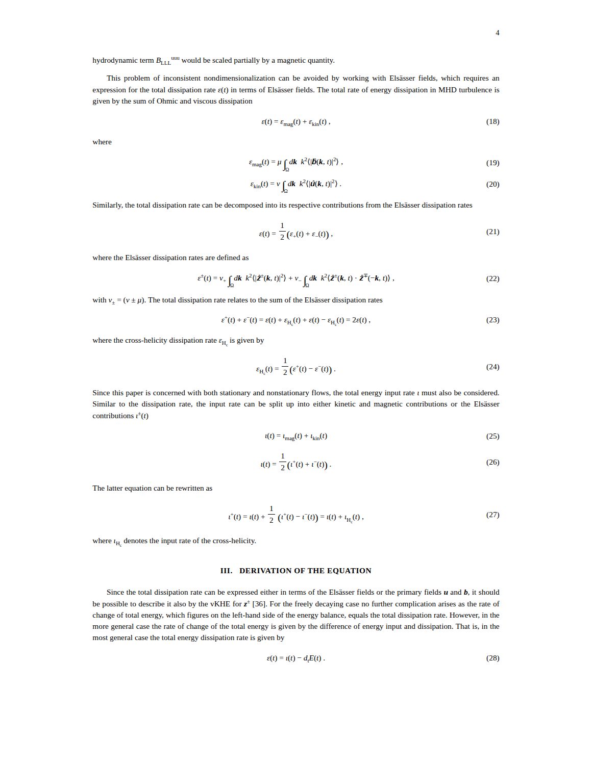4
hydrodynamic term BLLLuuu would be scaled partially by a magnetic quantity.
This problem of inconsistent nondimensionalization can be avoided by working with Elsässer fields, which requires an expression for the total dissipation rate ε(t) in terms of Elsässer fields. The total rate of energy dissipation in MHD turbulence is given by the sum of Ohmic and viscous dissipation
ε(t) = εmag(t) + εkin(t) , (18)
where
εmag(t) = μ ∫Ω dk k2⟨|𝒃̂(k, t)|2⟩ , (19)
εkin(t) = ν ∫Ω dk k2⟨|𝒖̂(k, t)|2⟩ . (20)
Similarly, the total dissipation rate can be decomposed into its respective contributions from the Elsässer dissipation rates
ε(t) = 12(ε+(t) + ε−(t)) , (21)
where the Elsässer dissipation rates are defined as
ε±(t) = ν+ ∫Ω dk k2⟨|𝒛̂±(k, t)|2⟩ + ν− ∫Ω dk k2⟨𝒛̂±(k, t) · 𝒛̂∓(−k, t)⟩ , (22)
with ν± = (ν ± μ). The total dissipation rate relates to the sum of the Elsässer dissipation rates
ε+(t) + ε−(t) = ε(t) + εHc(t) + ε(t) − εHc(t) = 2ε(t) , (23)
where the cross-helicity dissipation rate εHc is given by
εHc(t) = 12(ε+(t) − ε−(t)) . (24)
Since this paper is concerned with both stationary and nonstationary flows, the total energy input rate ι must also be considered. Similar to the dissipation rate, the input rate can be split up into either kinetic and magnetic contributions or the Elsässer contributions ι±(t)
ι(t) = ιmag(t) + ιkin(t) (25)
ι(t) = 12(ι+(t) + ι−(t)) . (26)
The latter equation can be rewritten as
ι+(t) = ι(t) + 12 (ι+(t) − ι−(t)) = ι(t) + ιHc(t) , (27)
where ιHc denotes the input rate of the cross-helicity.
III. Derivation of the Equation
Since the total dissipation rate can be expressed either in terms of the Elsässer fields or the primary fields u and b, it should be possible to describe it also by the vKHE for z± [36]. For the freely decaying case no further complication arises as the rate of change of total energy, which figures on the left-hand side of the energy balance, equals the total dissipation rate. However, in the more general case the rate of change of the total energy is given by the difference of energy input and dissipation. That is, in the most general case the total energy dissipation rate is given by
ε(t) = ι(t) − dtE(t) . (28)